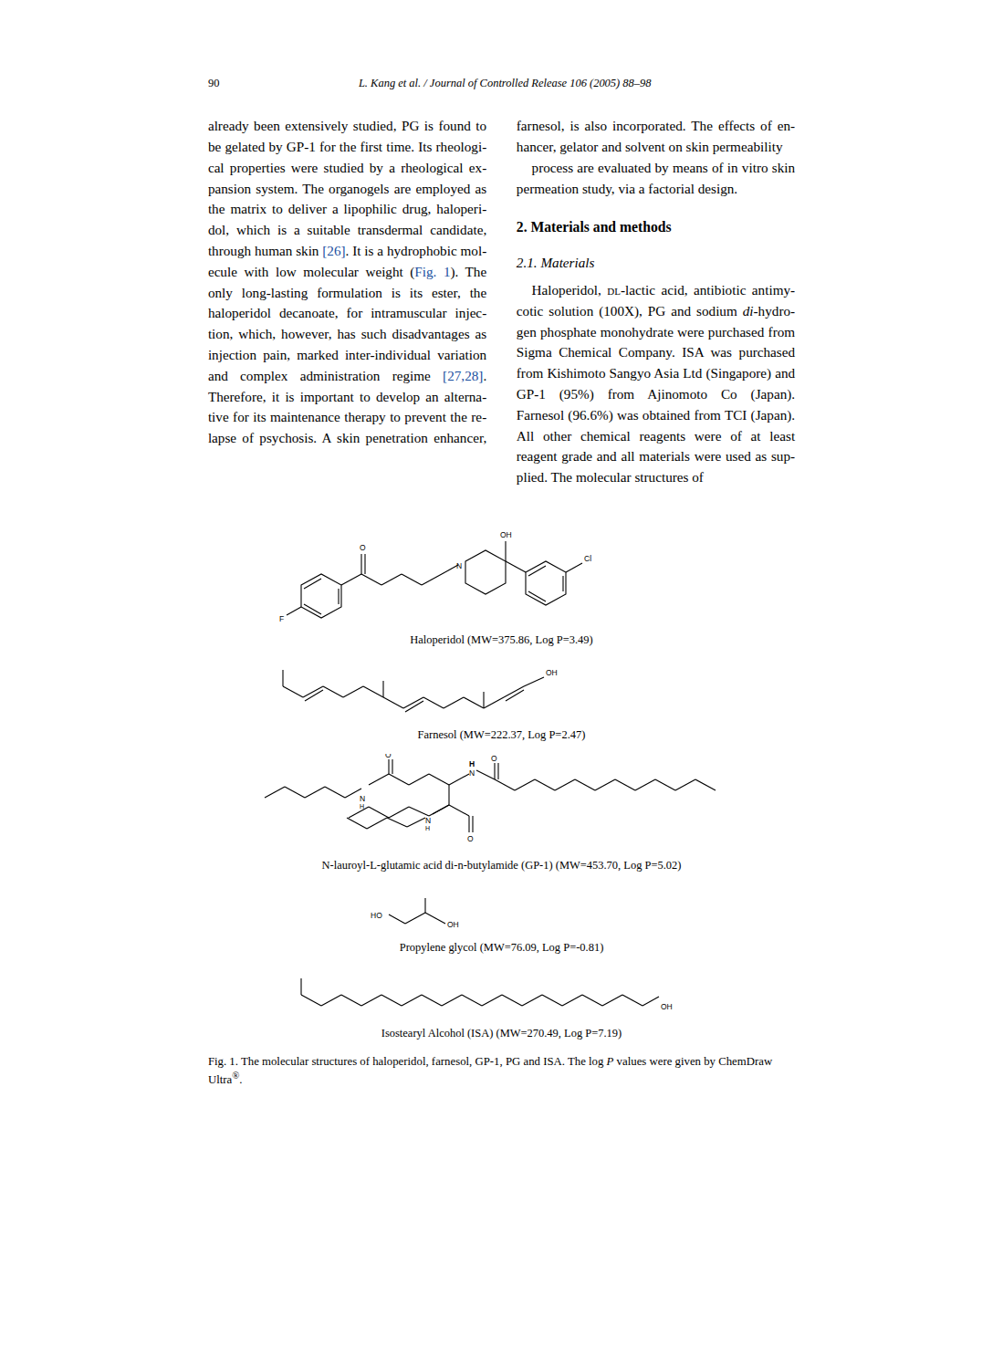90 L. Kang et al. / Journal of Controlled Release 106 (2005) 88–98
already been extensively studied, PG is found to be gelated by GP-1 for the first time. Its rheological properties were studied by a rheological expansion system. The organogels are employed as the matrix to deliver a lipophilic drug, haloperidol, which is a suitable transdermal candidate, through human skin [26]. It is a hydrophobic molecule with low molecular weight (Fig. 1). The only long-lasting formulation is its ester, the haloperidol decanoate, for intramuscular injection, which, however, has such disadvantages as injection pain, marked inter-individual variation and complex administration regime [27,28]. Therefore, it is important to develop an alternative for its maintenance therapy to prevent the relapse of psychosis. A skin penetration enhancer, farnesol, is also incorporated. The effects of enhancer, gelator and solvent on skin permeability
process are evaluated by means of in vitro skin permeation study, via a factorial design.
2. Materials and methods
2.1. Materials
Haloperidol, dl-lactic acid, antibiotic antimycotic solution (100X), PG and sodium di-hydrogen phosphate monohydrate were purchased from Sigma Chemical Company. ISA was purchased from Kishimoto Sangyo Asia Ltd (Singapore) and GP-1 (95%) from Ajinomoto Co (Japan). Farnesol (96.6%) was obtained from TCI (Japan). All other chemical reagents were of at least reagent grade and all materials were used as supplied. The molecular structures of
F O N OH Cl
Haloperidol (MW=375.86, Log P=3.49)
OH
Farnesol (MW=222.37, Log P=2.47)
N H O H N O O N H
N-lauroyl-L-glutamic acid di-n-butylamide (GP-1) (MW=453.70, Log P=5.02)
HO OH
Propylene glycol (MW=76.09, Log P=-0.81)
OH
Isostearyl Alcohol (ISA) (MW=270.49, Log P=7.19)
Fig. 1. The molecular structures of haloperidol, farnesol, GP-1, PG and ISA. The log P values were given by ChemDraw Ultra®.